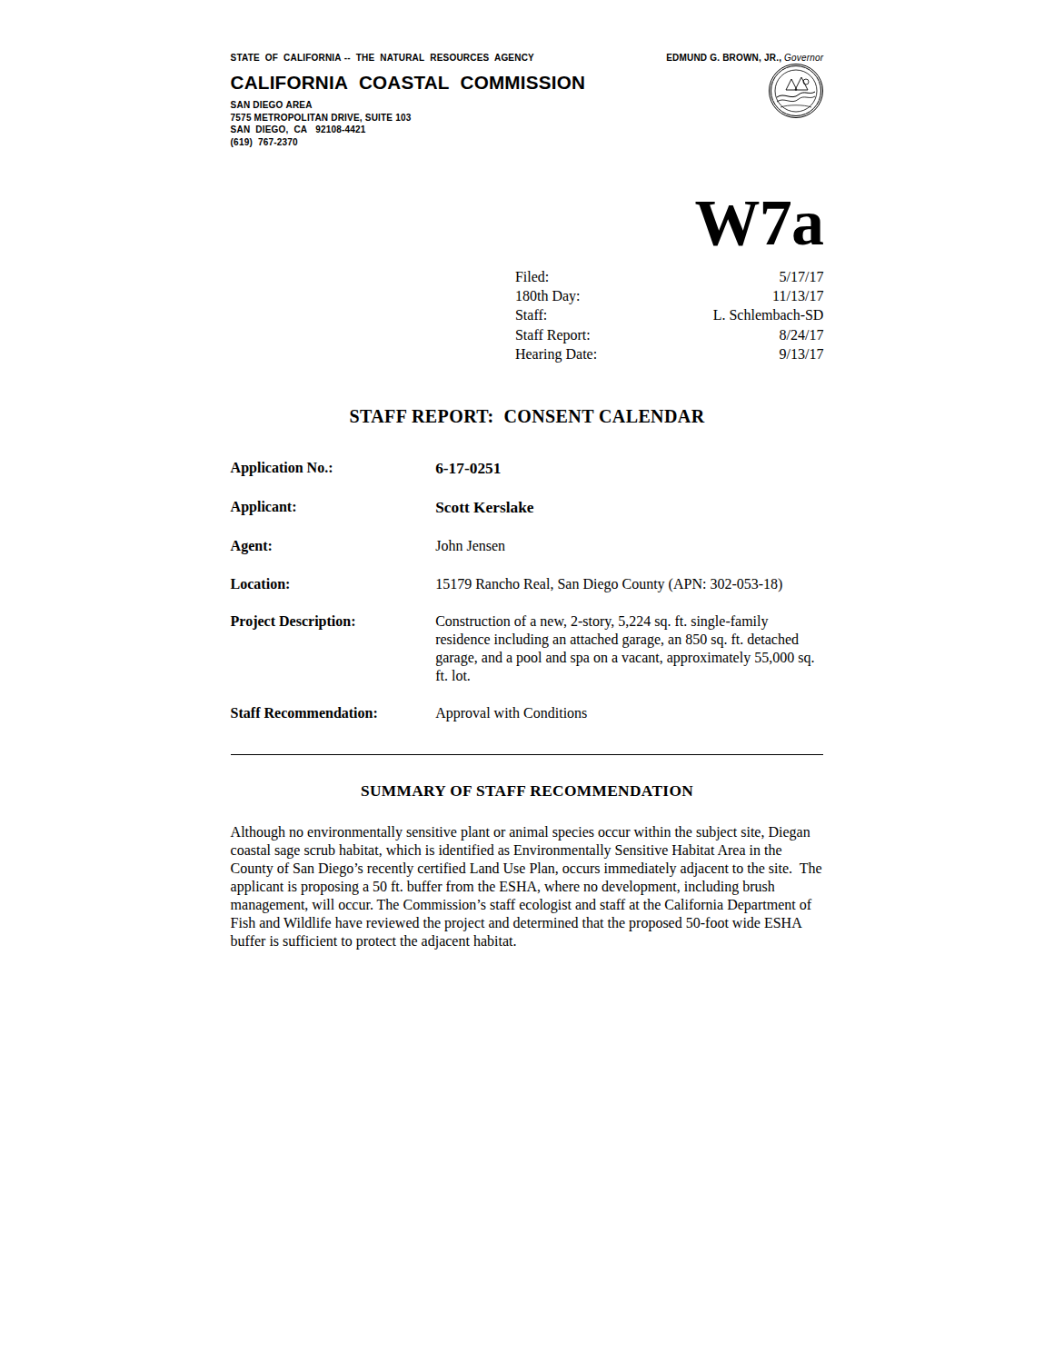STATE OF CALIFORNIA -- THE NATURAL RESOURCES AGENCY
EDMUND G. BROWN, JR., Governor
CALIFORNIA COASTAL COMMISSION
SAN DIEGO AREA
7575 METROPOLITAN DRIVE, SUITE 103
SAN DIEGO, CA 92108-4421
(619) 767-2370
W7a
| Filed: | 5/17/17 |
| 180th Day: | 11/13/17 |
| Staff: | L. Schlembach-SD |
| Staff Report: | 8/24/17 |
| Hearing Date: | 9/13/17 |
STAFF REPORT: CONSENT CALENDAR
| Application No.: | 6-17-0251 |
| Applicant: | Scott Kerslake |
| Agent: | John Jensen |
| Location: | 15179 Rancho Real, San Diego County (APN: 302-053-18) |
| Project Description: | Construction of a new, 2-story, 5,224 sq. ft. single-family residence including an attached garage, an 850 sq. ft. detached garage, and a pool and spa on a vacant, approximately 55,000 sq. ft. lot. |
| Staff Recommendation: | Approval with Conditions |
SUMMARY OF STAFF RECOMMENDATION
Although no environmentally sensitive plant or animal species occur within the subject site, Diegan coastal sage scrub habitat, which is identified as Environmentally Sensitive Habitat Area in the County of San Diego’s recently certified Land Use Plan, occurs immediately adjacent to the site. The applicant is proposing a 50 ft. buffer from the ESHA, where no development, including brush management, will occur. The Commission’s staff ecologist and staff at the California Department of Fish and Wildlife have reviewed the project and determined that the proposed 50-foot wide ESHA buffer is sufficient to protect the adjacent habitat.